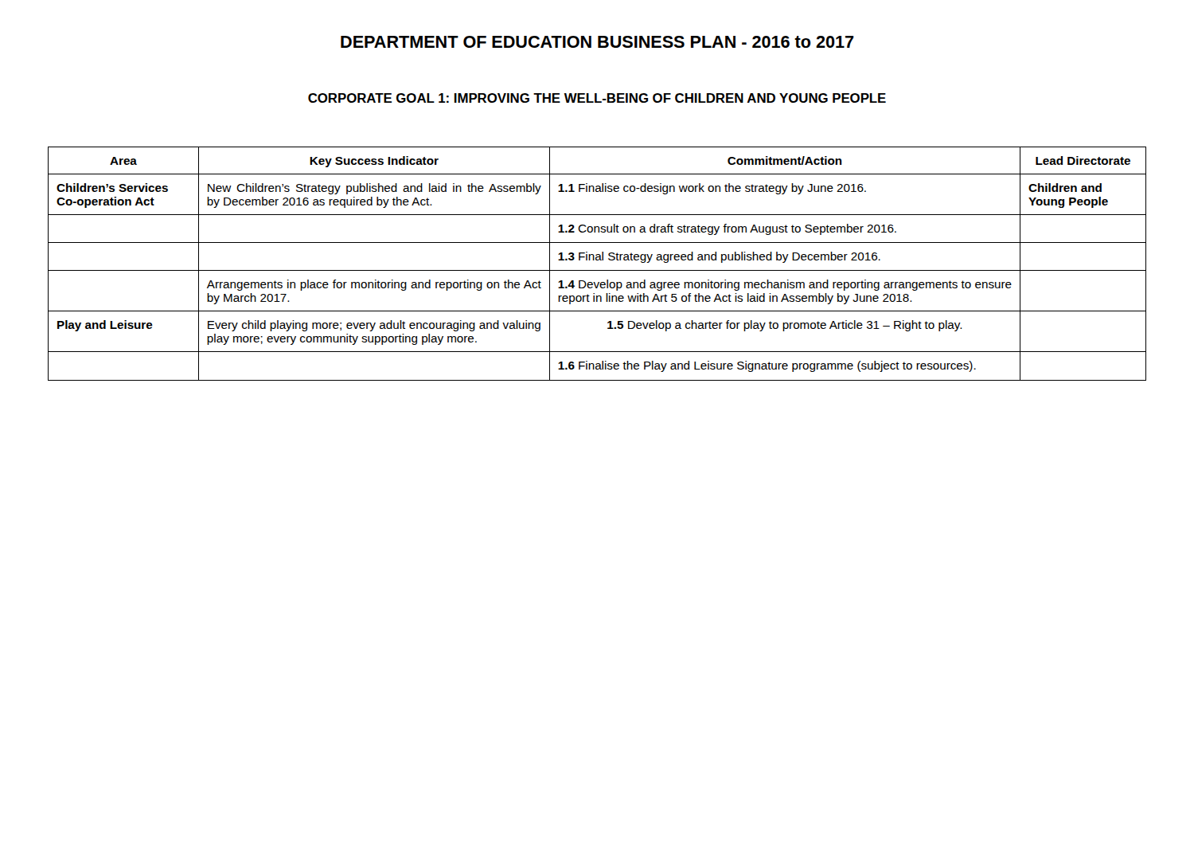DEPARTMENT OF EDUCATION BUSINESS PLAN - 2016 to 2017
CORPORATE GOAL 1: IMPROVING THE WELL-BEING OF CHILDREN AND YOUNG PEOPLE
| Area | Key Success Indicator | Commitment/Action | Lead Directorate |
| --- | --- | --- | --- |
| Children’s Services Co-operation Act | New Children’s Strategy published and laid in the Assembly by December 2016 as required by the Act. | 1.1 Finalise co-design work on the strategy by June 2016. | Children and Young People |
| | | 1.2 Consult on a draft strategy from August to September 2016. | |
| | | 1.3 Final Strategy agreed and published by December 2016. | |
| | Arrangements in place for monitoring and reporting on the Act by March 2017. | 1.4 Develop and agree monitoring mechanism and reporting arrangements to ensure report in line with Art 5 of the Act is laid in Assembly by June 2018. | |
| Play and Leisure | Every child playing more; every adult encouraging and valuing play more; every community supporting play more. | 1.5 Develop a charter for play to promote Article 31 – Right to play. | |
| | | 1.6 Finalise the Play and Leisure Signature programme (subject to resources). | |